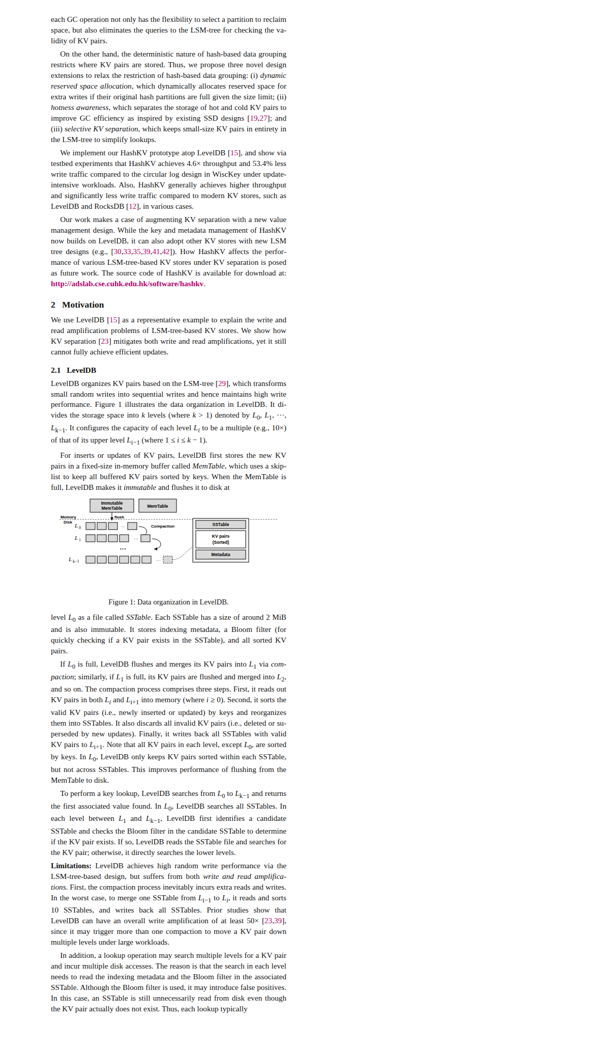each GC operation not only has the flexibility to select a partition to reclaim space, but also eliminates the queries to the LSM-tree for checking the validity of KV pairs.
On the other hand, the deterministic nature of hash-based data grouping restricts where KV pairs are stored. Thus, we propose three novel design extensions to relax the restriction of hash-based data grouping: (i) dynamic reserved space allocation, which dynamically allocates reserved space for extra writes if their original hash partitions are full given the size limit; (ii) hotness awareness, which separates the storage of hot and cold KV pairs to improve GC efficiency as inspired by existing SSD designs [19,27]; and (iii) selective KV separation, which keeps small-size KV pairs in entirety in the LSM-tree to simplify lookups.
We implement our HashKV prototype atop LevelDB [15], and show via testbed experiments that HashKV achieves 4.6× throughput and 53.4% less write traffic compared to the circular log design in WiscKey under update-intensive workloads. Also, HashKV generally achieves higher throughput and significantly less write traffic compared to modern KV stores, such as LevelDB and RocksDB [12], in various cases.
Our work makes a case of augmenting KV separation with a new value management design. While the key and metadata management of HashKV now builds on LevelDB, it can also adopt other KV stores with new LSM tree designs (e.g., [30,33,35,39,41,42]). How HashKV affects the performance of various LSM-tree-based KV stores under KV separation is posed as future work. The source code of HashKV is available for download at: http://adslab.cse.cuhk.edu.hk/software/hashkv.
2 Motivation
We use LevelDB [15] as a representative example to explain the write and read amplification problems of LSM-tree-based KV stores. We show how KV separation [23] mitigates both write and read amplifications, yet it still cannot fully achieve efficient updates.
2.1 LevelDB
LevelDB organizes KV pairs based on the LSM-tree [29], which transforms small random writes into sequential writes and hence maintains high write performance. Figure 1 illustrates the data organization in LevelDB. It divides the storage space into k levels (where k > 1) denoted by L0, L1, ···, Lk−1. It configures the capacity of each level Li to be a multiple (e.g., 10×) of that of its upper level Li−1 (where 1 ≤ i ≤ k − 1).
For inserts or updates of KV pairs, LevelDB first stores the new KV pairs in a fixed-size in-memory buffer called MemTable, which uses a skip-list to keep all buffered KV pairs sorted by keys. When the MemTable is full, LevelDB makes it immutable and flushes it to disk at
Immutable MemTable MemTable flush Memory Disk L 0 ··· Compaction L 1 ··· ··· L k−1 ··· SSTable KV pairs (Sorted) Metadata
Figure 1: Data organization in LevelDB.
level L0 as a file called SSTable. Each SSTable has a size of around 2 MiB and is also immutable. It stores indexing metadata, a Bloom filter (for quickly checking if a KV pair exists in the SSTable), and all sorted KV pairs.
If L0 is full, LevelDB flushes and merges its KV pairs into L1 via compaction; similarly, if L1 is full, its KV pairs are flushed and merged into L2, and so on. The compaction process comprises three steps. First, it reads out KV pairs in both Li and Li+1 into memory (where i ≥ 0). Second, it sorts the valid KV pairs (i.e., newly inserted or updated) by keys and reorganizes them into SSTables. It also discards all invalid KV pairs (i.e., deleted or superseded by new updates). Finally, it writes back all SSTables with valid KV pairs to Li+1. Note that all KV pairs in each level, except L0, are sorted by keys. In L0, LevelDB only keeps KV pairs sorted within each SSTable, but not across SSTables. This improves performance of flushing from the MemTable to disk.
To perform a key lookup, LevelDB searches from L0 to Lk−1 and returns the first associated value found. In L0, LevelDB searches all SSTables. In each level between L1 and Lk−1, LevelDB first identifies a candidate SSTable and checks the Bloom filter in the candidate SSTable to determine if the KV pair exists. If so, LevelDB reads the SSTable file and searches for the KV pair; otherwise, it directly searches the lower levels.
Limitations: LevelDB achieves high random write performance via the LSM-tree-based design, but suffers from both write and read amplifications. First, the compaction process inevitably incurs extra reads and writes. In the worst case, to merge one SSTable from Li−1 to Li, it reads and sorts 10 SSTables, and writes back all SSTables. Prior studies show that LevelDB can have an overall write amplification of at least 50× [23,39], since it may trigger more than one compaction to move a KV pair down multiple levels under large workloads.
In addition, a lookup operation may search multiple levels for a KV pair and incur multiple disk accesses. The reason is that the search in each level needs to read the indexing metadata and the Bloom filter in the associated SSTable. Although the Bloom filter is used, it may introduce false positives. In this case, an SSTable is still unnecessarily read from disk even though the KV pair actually does not exist. Thus, each lookup typically